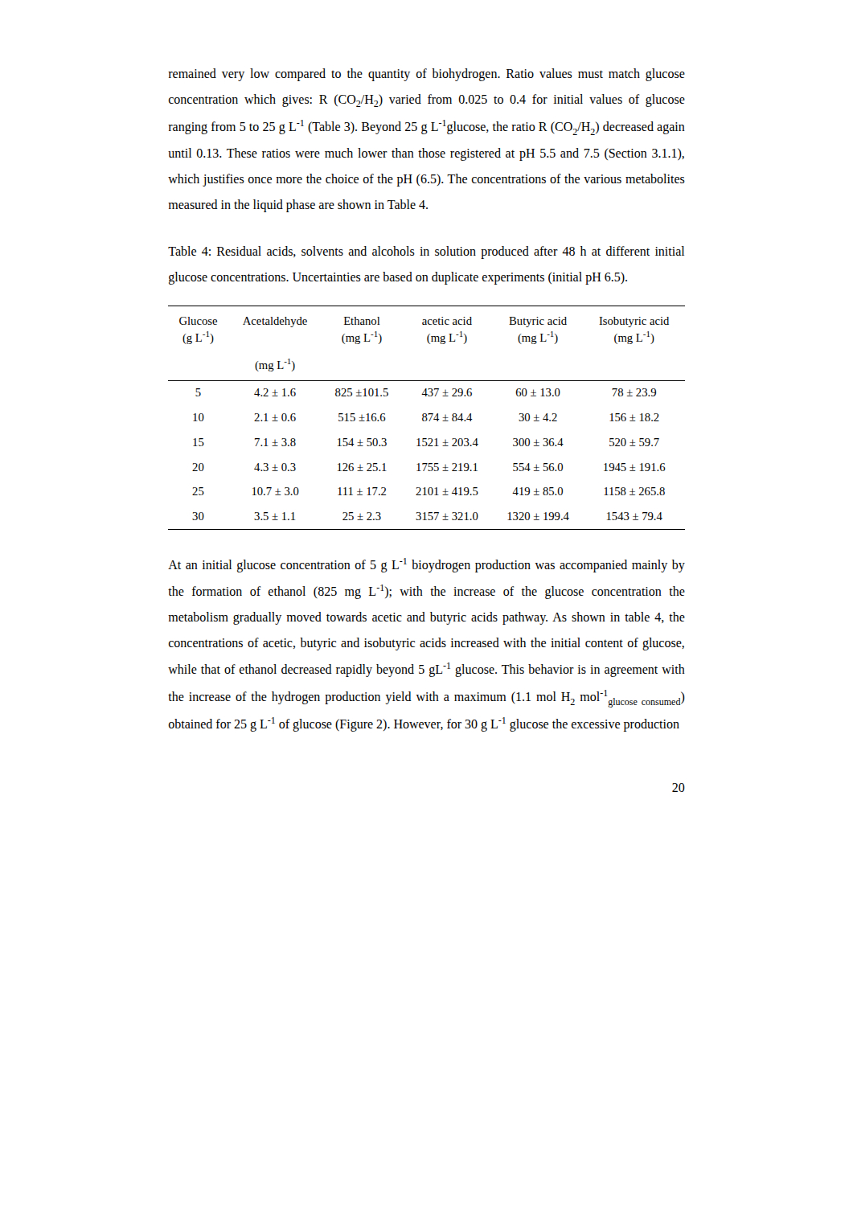remained very low compared to the quantity of biohydrogen. Ratio values must match glucose concentration which gives: R (CO2/H2) varied from 0.025 to 0.4 for initial values of glucose ranging from 5 to 25 g L-1 (Table 3). Beyond 25 g L-1glucose, the ratio R (CO2/H2) decreased again until 0.13. These ratios were much lower than those registered at pH 5.5 and 7.5 (Section 3.1.1), which justifies once more the choice of the pH (6.5). The concentrations of the various metabolites measured in the liquid phase are shown in Table 4.
Table 4: Residual acids, solvents and alcohols in solution produced after 48 h at different initial glucose concentrations. Uncertainties are based on duplicate experiments (initial pH 6.5).
| Glucose (g L -1 ) | Acetaldehyde | Ethanol (mg L -1 ) | acetic acid (mg L -1 ) | Butyric acid (mg L -1 ) | Isobutyric acid (mg L -1 ) |
| --- | --- | --- | --- | --- | --- |
| | (mg L -1 ) | | | | |
| 5 | 4.2 ± 1.6 | 825 ±101.5 | 437 ± 29.6 | 60 ± 13.0 | 78 ± 23.9 |
| 10 | 2.1 ± 0.6 | 515 ±16.6 | 874 ± 84.4 | 30 ± 4.2 | 156 ± 18.2 |
| 15 | 7.1 ± 3.8 | 154 ± 50.3 | 1521 ± 203.4 | 300 ± 36.4 | 520 ± 59.7 |
| 20 | 4.3 ± 0.3 | 126 ± 25.1 | 1755 ± 219.1 | 554 ± 56.0 | 1945 ± 191.6 |
| 25 | 10.7 ± 3.0 | 111 ± 17.2 | 2101 ± 419.5 | 419 ± 85.0 | 1158 ± 265.8 |
| 30 | 3.5 ± 1.1 | 25 ± 2.3 | 3157 ± 321.0 | 1320 ± 199.4 | 1543 ± 79.4 |
At an initial glucose concentration of 5 g L-1 bioydrogen production was accompanied mainly by the formation of ethanol (825 mg L-1); with the increase of the glucose concentration the metabolism gradually moved towards acetic and butyric acids pathway. As shown in table 4, the concentrations of acetic, butyric and isobutyric acids increased with the initial content of glucose, while that of ethanol decreased rapidly beyond 5 gL-1 glucose. This behavior is in agreement with the increase of the hydrogen production yield with a maximum (1.1 mol H2 mol-1 glucose consumed) obtained for 25 g L-1 of glucose (Figure 2). However, for 30 g L-1 glucose the excessive production
20